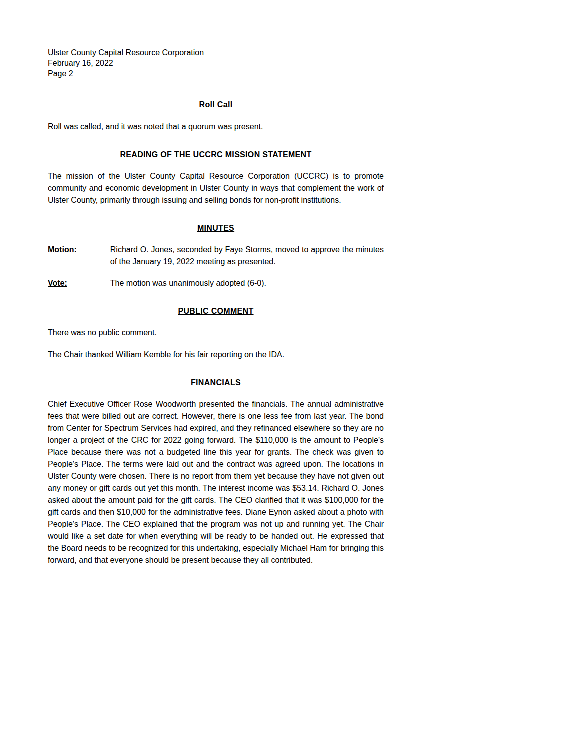Ulster County Capital Resource Corporation
February 16, 2022
Page 2
Roll Call
Roll was called, and it was noted that a quorum was present.
READING OF THE UCCRC MISSION STATEMENT
The mission of the Ulster County Capital Resource Corporation (UCCRC) is to promote community and economic development in Ulster County in ways that complement the work of Ulster County, primarily through issuing and selling bonds for non-profit institutions.
MINUTES
Motion:
Richard O. Jones, seconded by Faye Storms, moved to approve the minutes of the January 19, 2022 meeting as presented.
Vote:
The motion was unanimously adopted (6-0).
PUBLIC COMMENT
There was no public comment.
The Chair thanked William Kemble for his fair reporting on the IDA.
FINANCIALS
Chief Executive Officer Rose Woodworth presented the financials. The annual administrative fees that were billed out are correct. However, there is one less fee from last year. The bond from Center for Spectrum Services had expired, and they refinanced elsewhere so they are no longer a project of the CRC for 2022 going forward. The $110,000 is the amount to People's Place because there was not a budgeted line this year for grants. The check was given to People's Place. The terms were laid out and the contract was agreed upon. The locations in Ulster County were chosen. There is no report from them yet because they have not given out any money or gift cards out yet this month. The interest income was $53.14. Richard O. Jones asked about the amount paid for the gift cards. The CEO clarified that it was $100,000 for the gift cards and then $10,000 for the administrative fees. Diane Eynon asked about a photo with People's Place. The CEO explained that the program was not up and running yet. The Chair would like a set date for when everything will be ready to be handed out. He expressed that the Board needs to be recognized for this undertaking, especially Michael Ham for bringing this forward, and that everyone should be present because they all contributed.